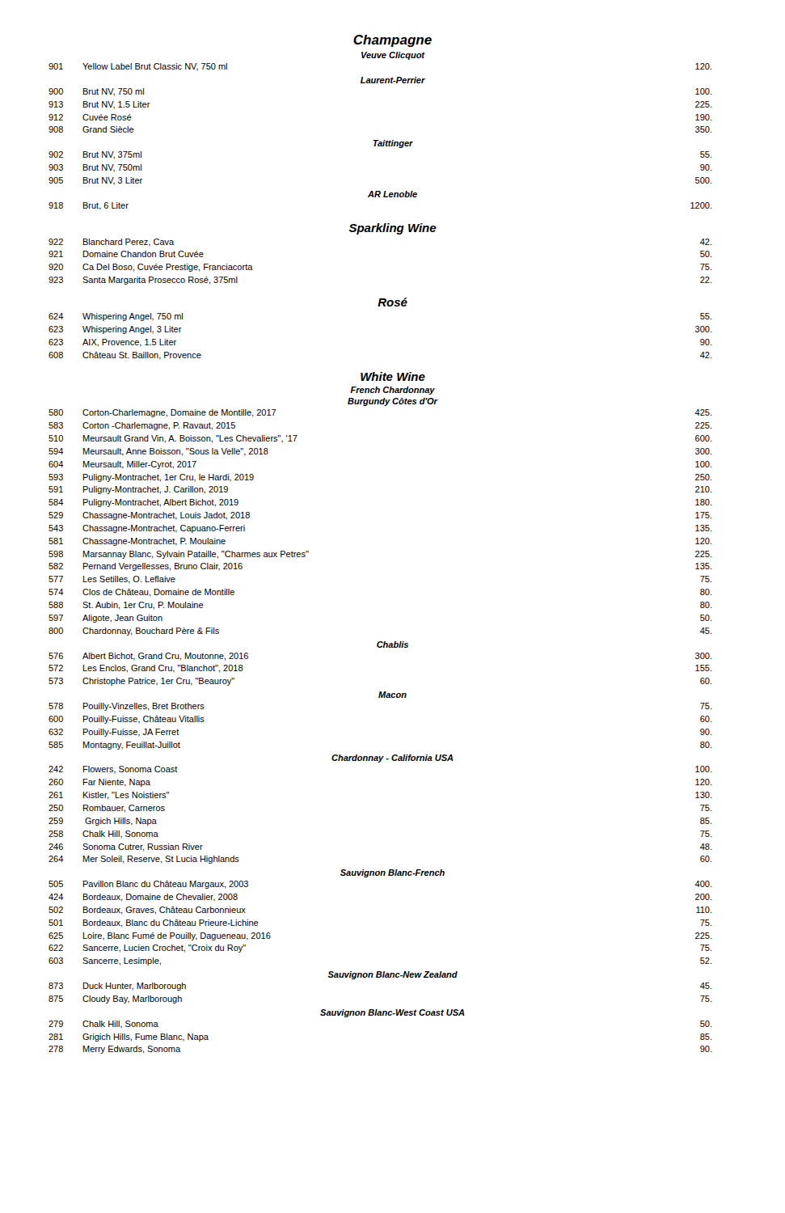Champagne
Veuve Clicquot
| 901 | Yellow Label Brut Classic NV, 750 ml | 120. |
Laurent-Perrier
| 900 | Brut NV, 750 ml | 100. |
| 913 | Brut NV, 1.5 Liter | 225. |
| 912 | Cuvée Rosé | 190. |
| 908 | Grand Siècle | 350. |
Taittinger
| 902 | Brut NV, 375ml | 55. |
| 903 | Brut NV, 750ml | 90. |
| 905 | Brut NV, 3 Liter | 500. |
AR Lenoble
| 918 | Brut, 6 Liter | 1200. |
Sparkling Wine
| 922 | Blanchard Perez, Cava | 42. |
| 921 | Domaine Chandon Brut Cuvée | 50. |
| 920 | Ca Del Boso, Cuvée Prestige, Franciacorta | 75. |
| 923 | Santa Margarita Prosecco Rosé, 375ml | 22. |
Rosé
| 624 | Whispering Angel, 750 ml | 55. |
| 623 | Whispering Angel, 3 Liter | 300. |
| 623 | AIX, Provence, 1.5 Liter | 90. |
| 608 | Château St. Baillon, Provence | 42. |
White Wine
French Chardonnay
Burgundy Côtes d'Or
| 580 | Corton-Charlemagne, Domaine de Montille, 2017 | 425. |
| 583 | Corton -Charlemagne, P. Ravaut, 2015 | 225. |
| 510 | Meursault Grand Vin, A. Boisson, "Les Chevaliers", '17 | 600. |
| 594 | Meursault, Anne Boisson, "Sous la Velle", 2018 | 300. |
| 604 | Meursault, Miller-Cyrot, 2017 | 100. |
| 593 | Puligny-Montrachet, 1er Cru, le Hardi, 2019 | 250. |
| 591 | Puligny-Montrachet, J. Carillon, 2019 | 210. |
| 584 | Puligny-Montrachet, Albert Bichot, 2019 | 180. |
| 529 | Chassagne-Montrachet, Louis Jadot, 2018 | 175. |
| 543 | Chassagne-Montrachet, Capuano-Ferreri | 135. |
| 581 | Chassagne-Montrachet, P. Moulaine | 120. |
| 598 | Marsannay Blanc, Sylvain Pataille, "Charmes aux Petres" | 225. |
| 582 | Pernand Vergellesses, Bruno Clair, 2016 | 135. |
| 577 | Les Setilles, O. Leflaive | 75. |
| 574 | Clos de Château, Domaine de Montille | 80. |
| 588 | St. Aubin, 1er Cru, P. Moulaine | 80. |
| 597 | Aligote, Jean Guiton | 50. |
| 800 | Chardonnay, Bouchard Père & Fils | 45. |
Chablis
| 576 | Albert Bichot, Grand Cru, Moutonne, 2016 | 300. |
| 572 | Les Enclos, Grand Cru, "Blanchot", 2018 | 155. |
| 573 | Christophe Patrice, 1er Cru, "Beauroy" | 60. |
Macon
| 578 | Pouilly-Vinzelles, Bret Brothers | 75. |
| 600 | Pouilly-Fuisse, Château Vitallis | 60. |
| 632 | Pouilly-Fuisse, JA Ferret | 90. |
| 585 | Montagny, Feuillat-Juillot | 80. |
Chardonnay - California USA
| 242 | Flowers, Sonoma Coast | 100. |
| 260 | Far Niente, Napa | 120. |
| 261 | Kistler, "Les Noistiers" | 130. |
| 250 | Rombauer, Carneros | 75. |
| 259 | Grgich Hills, Napa | 85. |
| 258 | Chalk Hill, Sonoma | 75. |
| 246 | Sonoma Cutrer, Russian River | 48. |
| 264 | Mer Soleil, Reserve, St Lucia Highlands | 60. |
Sauvignon Blanc-French
| 505 | Pavillon Blanc du Château Margaux, 2003 | 400. |
| 424 | Bordeaux, Domaine de Chevalier, 2008 | 200. |
| 502 | Bordeaux, Graves, Château Carbonnieux | 110. |
| 501 | Bordeaux, Blanc du Château Prieure-Lichine | 75. |
| 625 | Loire, Blanc Fumé de Pouilly, Dagueneau, 2016 | 225. |
| 622 | Sancerre, Lucien Crochet, "Croix du Roy" | 75. |
| 603 | Sancerre, Lesimple, | 52. |
Sauvignon Blanc-New Zealand
| 873 | Duck Hunter, Marlborough | 45. |
| 875 | Cloudy Bay, Marlborough | 75. |
Sauvignon Blanc-West Coast USA
| 279 | Chalk Hill, Sonoma | 50. |
| 281 | Grigich Hills, Fume Blanc, Napa | 85. |
| 278 | Merry Edwards, Sonoma | 90. |